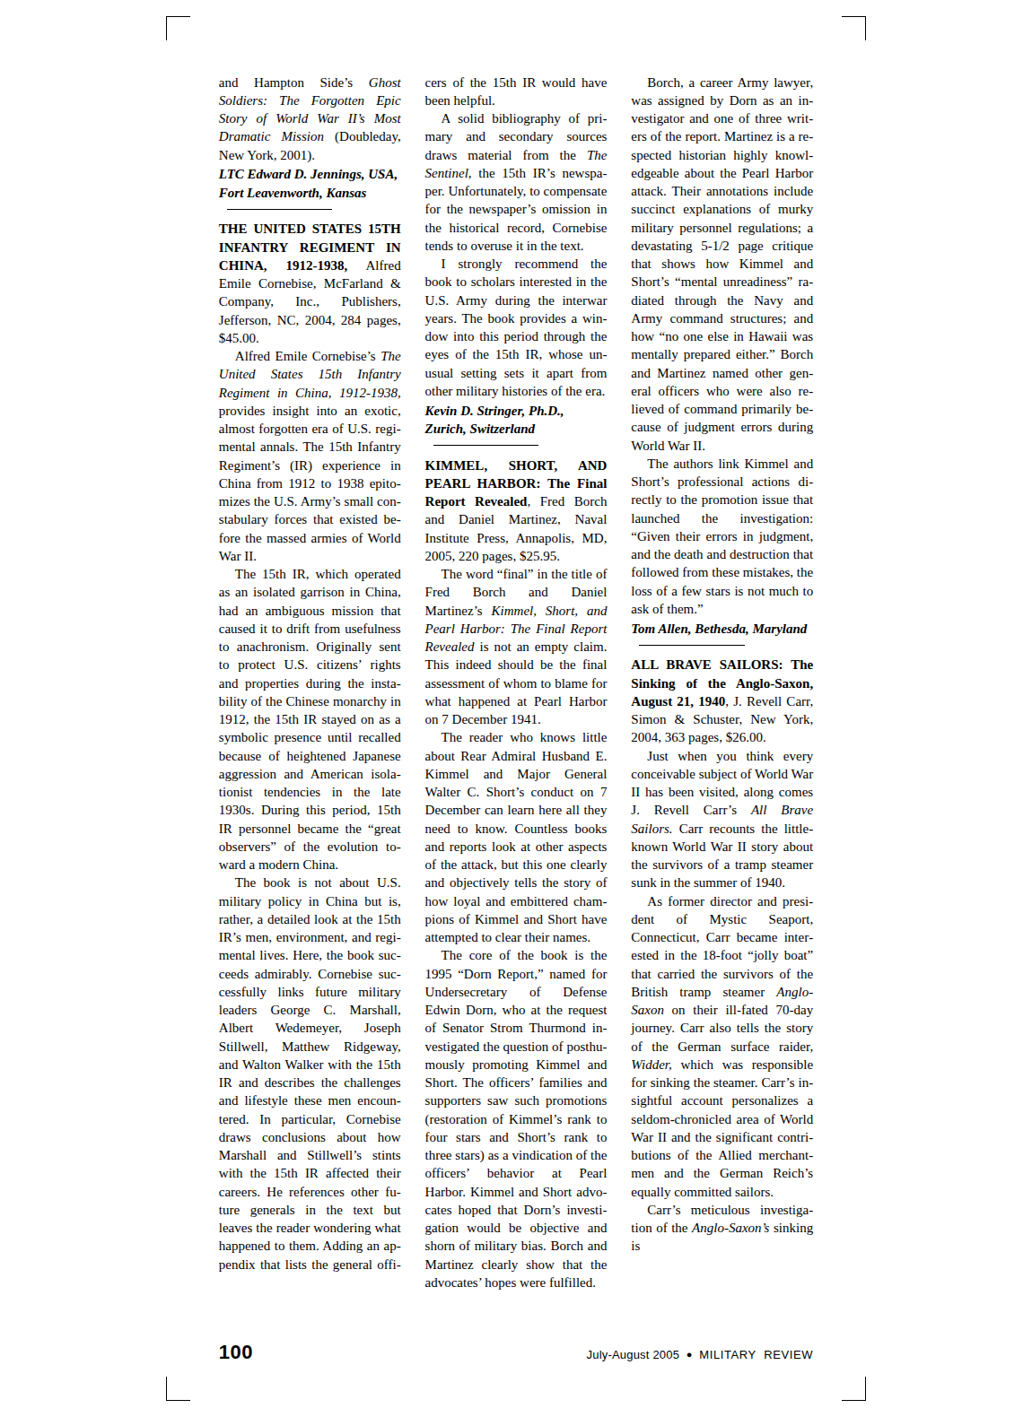and Hampton Side’s Ghost Soldiers: The Forgotten Epic Story of World War II’s Most Dramatic Mission (Doubleday, New York, 2001).
LTC Edward D. Jennings, USA,
Fort Leavenworth, Kansas
THE UNITED STATES 15TH INFANTRY REGIMENT IN CHINA, 1912-1938, Alfred Emile Cornebise, McFarland & Company, Inc., Publishers, Jefferson, NC, 2004, 284 pages, $45.00.
Alfred Emile Cornebise’s The United States 15th Infantry Regiment in China, 1912-1938, provides insight into an exotic, almost forgotten era of U.S. regimental annals. The 15th Infantry Regiment’s (IR) experience in China from 1912 to 1938 epitomizes the U.S. Army’s small constabulary forces that existed before the massed armies of World War II.
The 15th IR, which operated as an isolated garrison in China, had an ambiguous mission that caused it to drift from usefulness to anachronism. Originally sent to protect U.S. citizens’ rights and properties during the instability of the Chinese monarchy in 1912, the 15th IR stayed on as a symbolic presence until recalled because of heightened Japanese aggression and American isolationist tendencies in the late 1930s. During this period, 15th IR personnel became the “great observers” of the evolution toward a modern China.
The book is not about U.S. military policy in China but is, rather, a detailed look at the 15th IR’s men, environment, and regimental lives. Here, the book succeeds admirably. Cornebise successfully links future military leaders George C. Marshall, Albert Wedemeyer, Joseph Stillwell, Matthew Ridgeway, and Walton Walker with the 15th IR and describes the challenges and lifestyle these men encountered. In particular, Cornebise draws conclusions about how Marshall and Stillwell’s stints with the 15th IR affected their careers. He references other future generals in the text but leaves the reader wondering what happened to them. Adding an appendix that lists the general officers of the 15th IR would have been helpful.
A solid bibliography of primary and secondary sources draws material from the The Sentinel, the 15th IR’s newspaper. Unfortunately, to compensate for the newspaper’s omission in the historical record, Cornebise tends to overuse it in the text.
I strongly recommend the book to scholars interested in the U.S. Army during the interwar years. The book provides a window into this period through the eyes of the 15th IR, whose unusual setting sets it apart from other military histories of the era.
Kevin D. Stringer, Ph.D.,
Zurich, Switzerland
KIMMEL, SHORT, AND PEARL HARBOR: The Final Report Revealed, Fred Borch and Daniel Martinez, Naval Institute Press, Annapolis, MD, 2005, 220 pages, $25.95.
The word “final” in the title of Fred Borch and Daniel Martinez’s Kimmel, Short, and Pearl Harbor: The Final Report Revealed is not an empty claim. This indeed should be the final assessment of whom to blame for what happened at Pearl Harbor on 7 December 1941.
The reader who knows little about Rear Admiral Husband E. Kimmel and Major General Walter C. Short’s conduct on 7 December can learn here all they need to know. Countless books and reports look at other aspects of the attack, but this one clearly and objectively tells the story of how loyal and embittered champions of Kimmel and Short have attempted to clear their names.
The core of the book is the 1995 “Dorn Report,” named for Undersecretary of Defense Edwin Dorn, who at the request of Senator Strom Thurmond investigated the question of posthumously promoting Kimmel and Short. The officers’ families and supporters saw such promotions (restoration of Kimmel’s rank to four stars and Short’s rank to three stars) as a vindication of the officers’ behavior at Pearl Harbor. Kimmel and Short advocates hoped that Dorn’s investigation would be objective and shorn of military bias. Borch and Martinez clearly show that the advocates’ hopes were fulfilled.
Borch, a career Army lawyer, was assigned by Dorn as an investigator and one of three writers of the report. Martinez is a respected historian highly knowledgeable about the Pearl Harbor attack. Their annotations include succinct explanations of murky military personnel regulations; a devastating 5-1/2 page critique that shows how Kimmel and Short’s “mental unreadiness” radiated through the Navy and Army command structures; and how “no one else in Hawaii was mentally prepared either.” Borch and Martinez named other general officers who were also relieved of command primarily because of judgment errors during World War II.
The authors link Kimmel and Short’s professional actions directly to the promotion issue that launched the investigation: “Given their errors in judgment, and the death and destruction that followed from these mistakes, the loss of a few stars is not much to ask of them.”
Tom Allen, Bethesda, Maryland
ALL BRAVE SAILORS: The Sinking of the Anglo-Saxon, August 21, 1940, J. Revell Carr, Simon & Schuster, New York, 2004, 363 pages, $26.00.
Just when you think every conceivable subject of World War II has been visited, along comes J. Revell Carr’s All Brave Sailors. Carr recounts the little-known World War II story about the survivors of a tramp steamer sunk in the summer of 1940.
As former director and president of Mystic Seaport, Connecticut, Carr became interested in the 18-foot “jolly boat” that carried the survivors of the British tramp steamer Anglo-Saxon on their ill-fated 70-day journey. Carr also tells the story of the German surface raider, Widder, which was responsible for sinking the steamer. Carr’s insightful account personalizes a seldom-chronicled area of World War II and the significant contributions of the Allied merchantmen and the German Reich’s equally committed sailors.
Carr’s meticulous investigation of the Anglo-Saxon’s sinking is
100
July-August 2005 ● MILITARY REVIEW